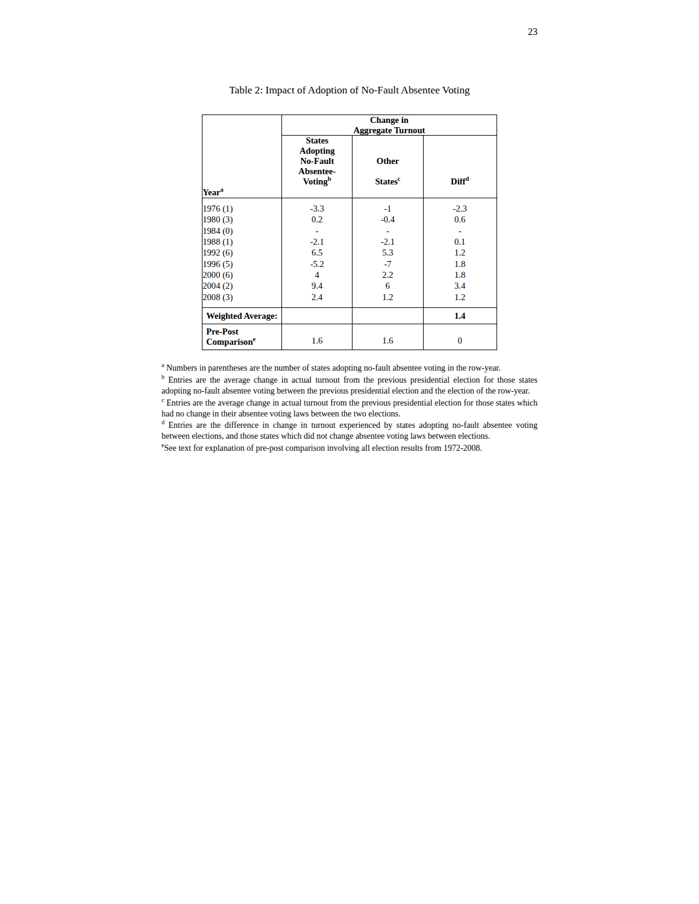23
Table 2: Impact of Adoption of No-Fault Absentee Voting
| | Change in Aggregate Turnout |
| --- | --- |
| | States Adopting No-Fault Absentee- Voting b | Other States c | Diff d |
| Year a | | | |
| 1976 (1) | -3.3 | -1 | -2.3 |
| 1980 (3) | 0.2 | -0.4 | 0.6 |
| 1984 (0) | - | - | - |
| 1988 (1) | -2.1 | -2.1 | 0.1 |
| 1992 (6) | 6.5 | 5.3 | 1.2 |
| 1996 (5) | -5.2 | -7 | 1.8 |
| 2000 (6) | 4 | 2.2 | 1.8 |
| 2004 (2) | 9.4 | 6 | 3.4 |
| 2008 (3) | 2.4 | 1.2 | 1.2 |
| Weighted Average: | | | 1.4 |
| Pre-Post Comparison e | 1.6 | 1.6 | 0 |
a Numbers in parentheses are the number of states adopting no-fault absentee voting in the row-year.
b Entries are the average change in actual turnout from the previous presidential election for those states adopting no-fault absentee voting between the previous presidential election and the election of the row-year.
c Entries are the average change in actual turnout from the previous presidential election for those states which had no change in their absentee voting laws between the two elections.
d Entries are the difference in change in turnout experienced by states adopting no-fault absentee voting between elections, and those states which did not change absentee voting laws between elections.
eSee text for explanation of pre-post comparison involving all election results from 1972-2008.